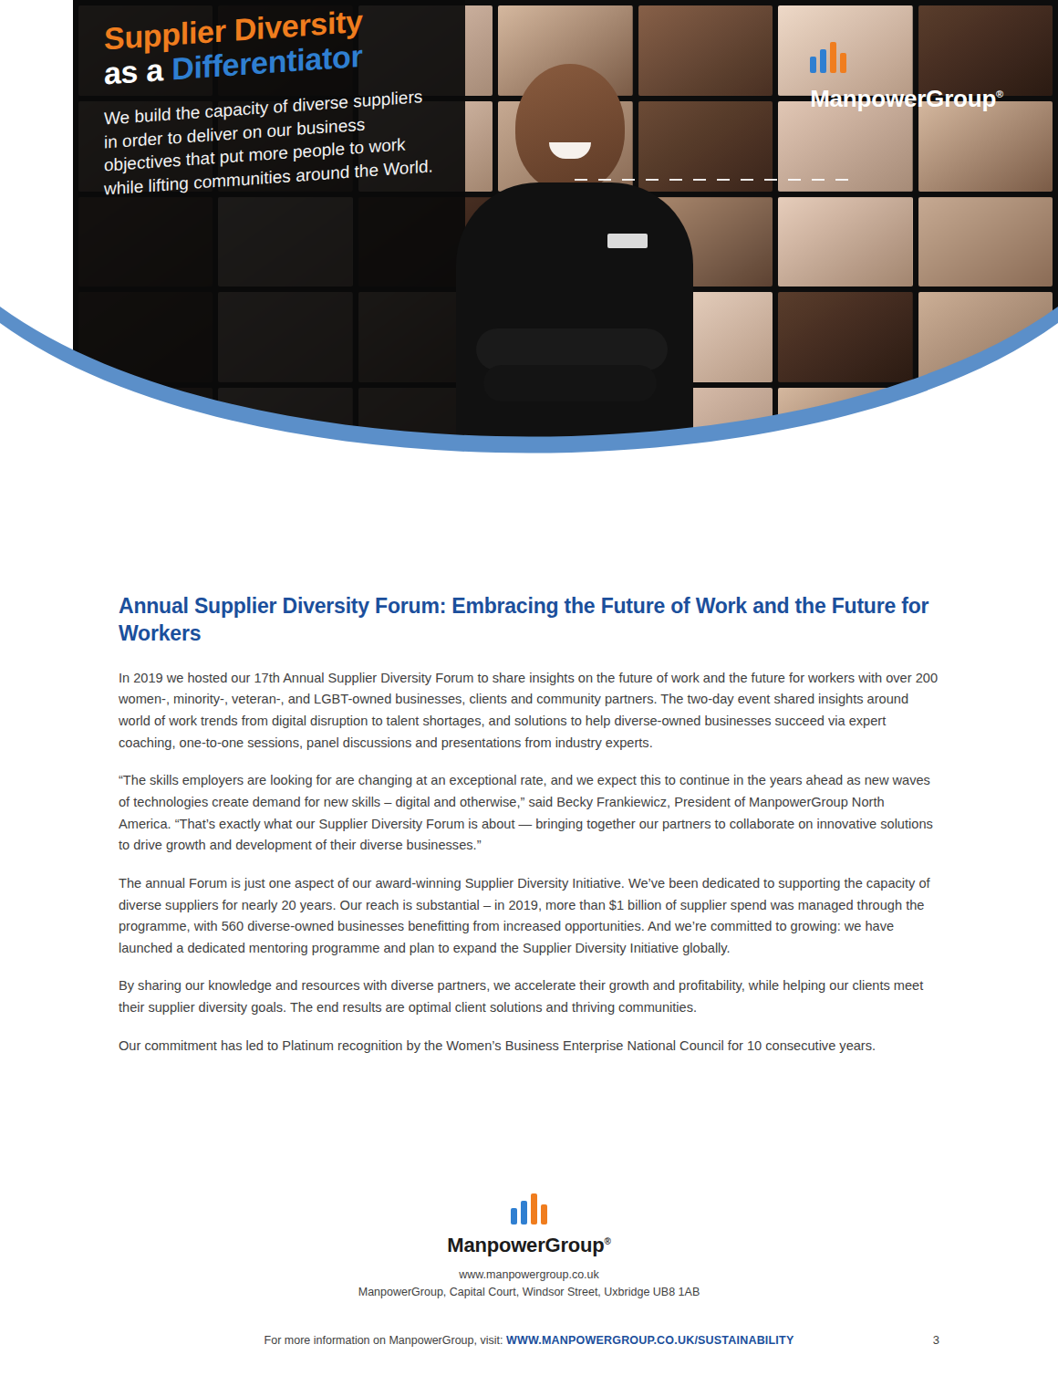Supplier Diversity
as a Differentiator
We build the capacity of diverse suppliers in order to deliver on our business objectives that put more people to work while lifting communities around the World.
ManpowerGroup®
Annual Supplier Diversity Forum: Embracing the Future of Work and the Future for Workers
In 2019 we hosted our 17th Annual Supplier Diversity Forum to share insights on the future of work and the future for workers with over 200 women-, minority-, veteran-, and LGBT-owned businesses, clients and community partners. The two-day event shared insights around world of work trends from digital disruption to talent shortages, and solutions to help diverse-owned businesses succeed via expert coaching, one-to-one sessions, panel discussions and presentations from industry experts.
“The skills employers are looking for are changing at an exceptional rate, and we expect this to continue in the years ahead as new waves of technologies create demand for new skills – digital and otherwise,” said Becky Frankiewicz, President of ManpowerGroup North America. “That’s exactly what our Supplier Diversity Forum is about — bringing together our partners to collaborate on innovative solutions to drive growth and development of their diverse businesses.”
The annual Forum is just one aspect of our award-winning Supplier Diversity Initiative. We’ve been dedicated to supporting the capacity of diverse suppliers for nearly 20 years. Our reach is substantial – in 2019, more than $1 billion of supplier spend was managed through the programme, with 560 diverse-owned businesses benefitting from increased opportunities. And we’re committed to growing: we have launched a dedicated mentoring programme and plan to expand the Supplier Diversity Initiative globally.
By sharing our knowledge and resources with diverse partners, we accelerate their growth and profitability, while helping our clients meet their supplier diversity goals. The end results are optimal client solutions and thriving communities.
Our commitment has led to Platinum recognition by the Women’s Business Enterprise National Council for 10 consecutive years.
ManpowerGroup®
www.manpowergroup.co.uk
ManpowerGroup, Capital Court, Windsor Street, Uxbridge UB8 1AB
For more information on ManpowerGroup, visit: WWW.MANPOWERGROUP.CO.UK/SUSTAINABILITY 3